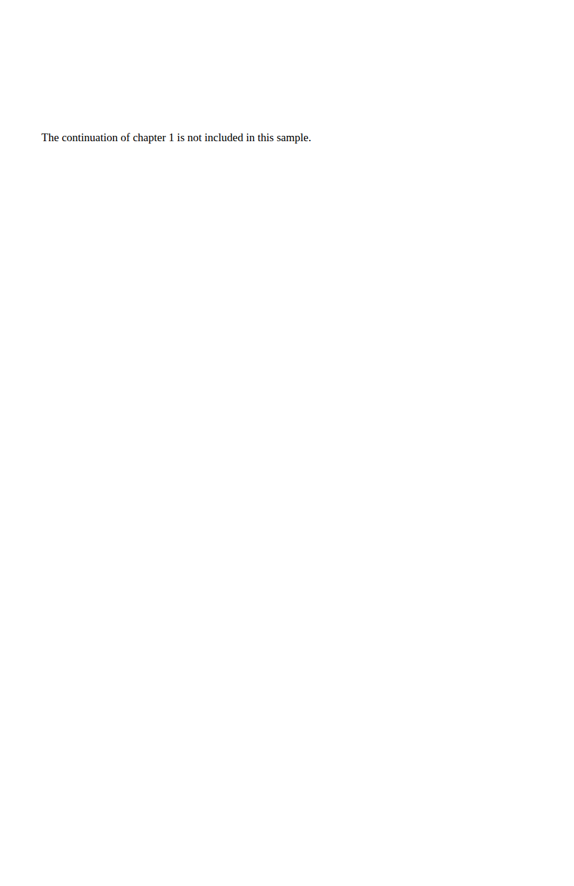The continuation of chapter 1 is not included in this sample.